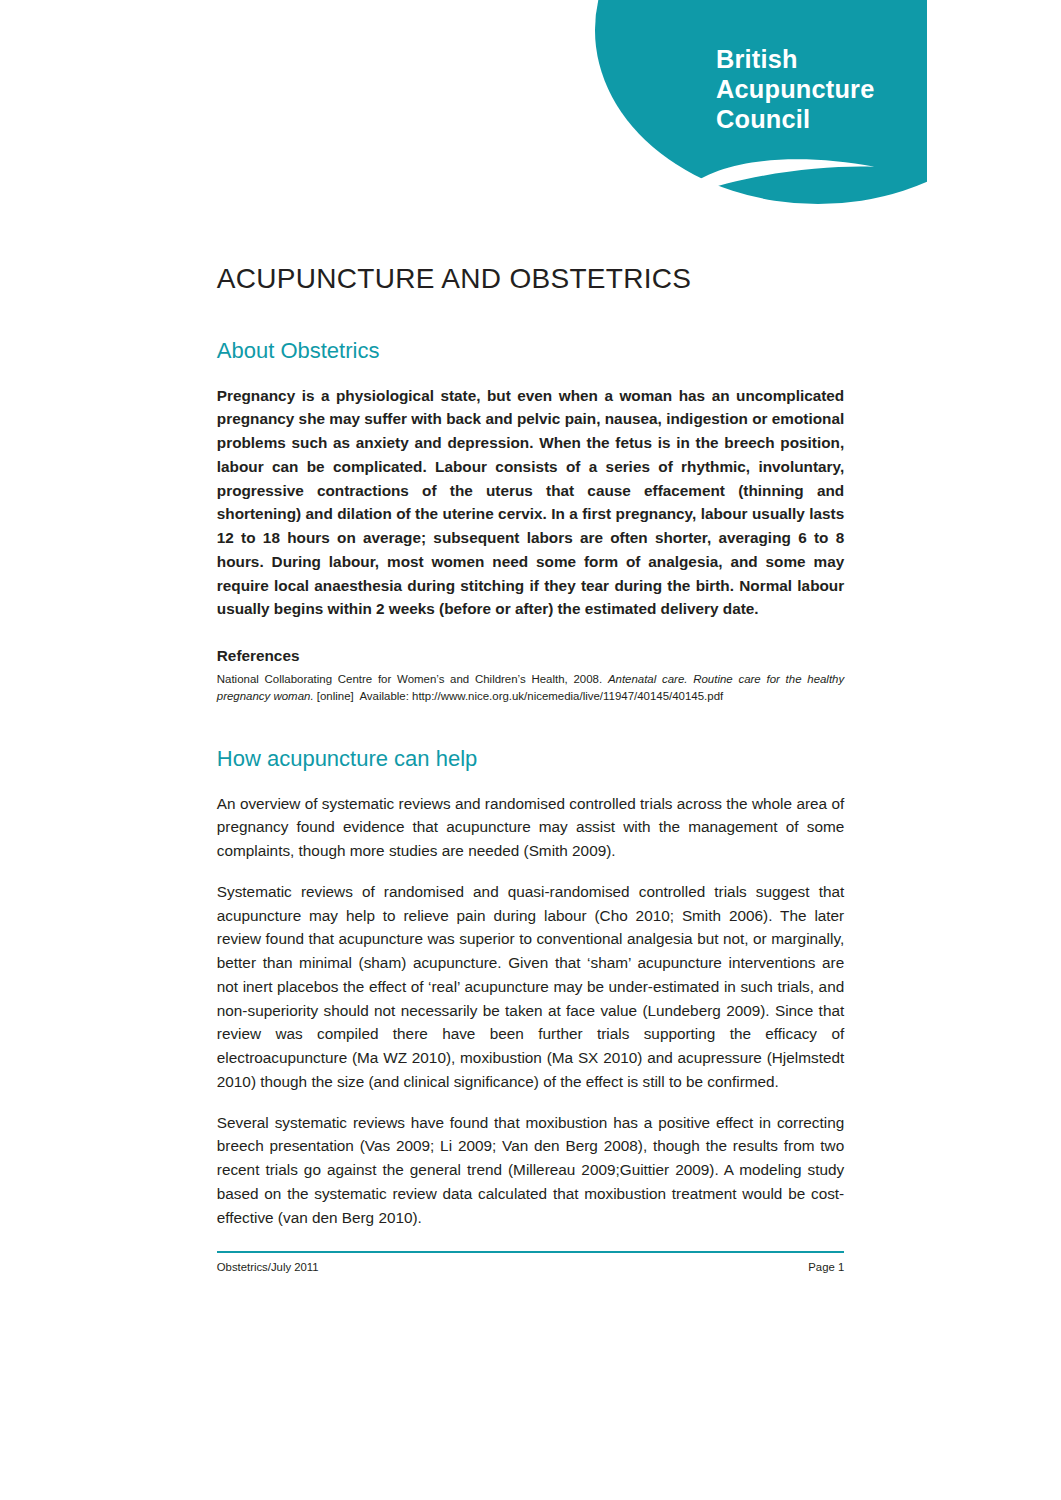British
Acupuncture
Council
ACUPUNCTURE AND OBSTETRICS
About Obstetrics
Pregnancy is a physiological state, but even when a woman has an uncomplicated pregnancy she may suffer with back and pelvic pain, nausea, indigestion or emotional problems such as anxiety and depression. When the fetus is in the breech position, labour can be complicated. Labour consists of a series of rhythmic, involuntary, progressive contractions of the uterus that cause effacement (thinning and shortening) and dilation of the uterine cervix. In a first pregnancy, labour usually lasts 12 to 18 hours on average; subsequent labors are often shorter, averaging 6 to 8 hours. During labour, most women need some form of analgesia, and some may require local anaesthesia during stitching if they tear during the birth. Normal labour usually begins within 2 weeks (before or after) the estimated delivery date.
References
National Collaborating Centre for Women’s and Children’s Health, 2008. Antenatal care. Routine care for the healthy pregnancy woman. [online] Available: http://www.nice.org.uk/nicemedia/live/11947/40145/40145.pdf
How acupuncture can help
An overview of systematic reviews and randomised controlled trials across the whole area of pregnancy found evidence that acupuncture may assist with the management of some complaints, though more studies are needed (Smith 2009).
Systematic reviews of randomised and quasi-randomised controlled trials suggest that acupuncture may help to relieve pain during labour (Cho 2010; Smith 2006). The later review found that acupuncture was superior to conventional analgesia but not, or marginally, better than minimal (sham) acupuncture. Given that ‘sham’ acupuncture interventions are not inert placebos the effect of ‘real’ acupuncture may be under-estimated in such trials, and non-superiority should not necessarily be taken at face value (Lundeberg 2009). Since that review was compiled there have been further trials supporting the efficacy of electroacupuncture (Ma WZ 2010), moxibustion (Ma SX 2010) and acupressure (Hjelmstedt 2010) though the size (and clinical significance) of the effect is still to be confirmed.
Several systematic reviews have found that moxibustion has a positive effect in correcting breech presentation (Vas 2009; Li 2009; Van den Berg 2008), though the results from two recent trials go against the general trend (Millereau 2009;Guittier 2009). A modeling study based on the systematic review data calculated that moxibustion treatment would be cost-effective (van den Berg 2010).
Obstetrics/July 2011 Page 1